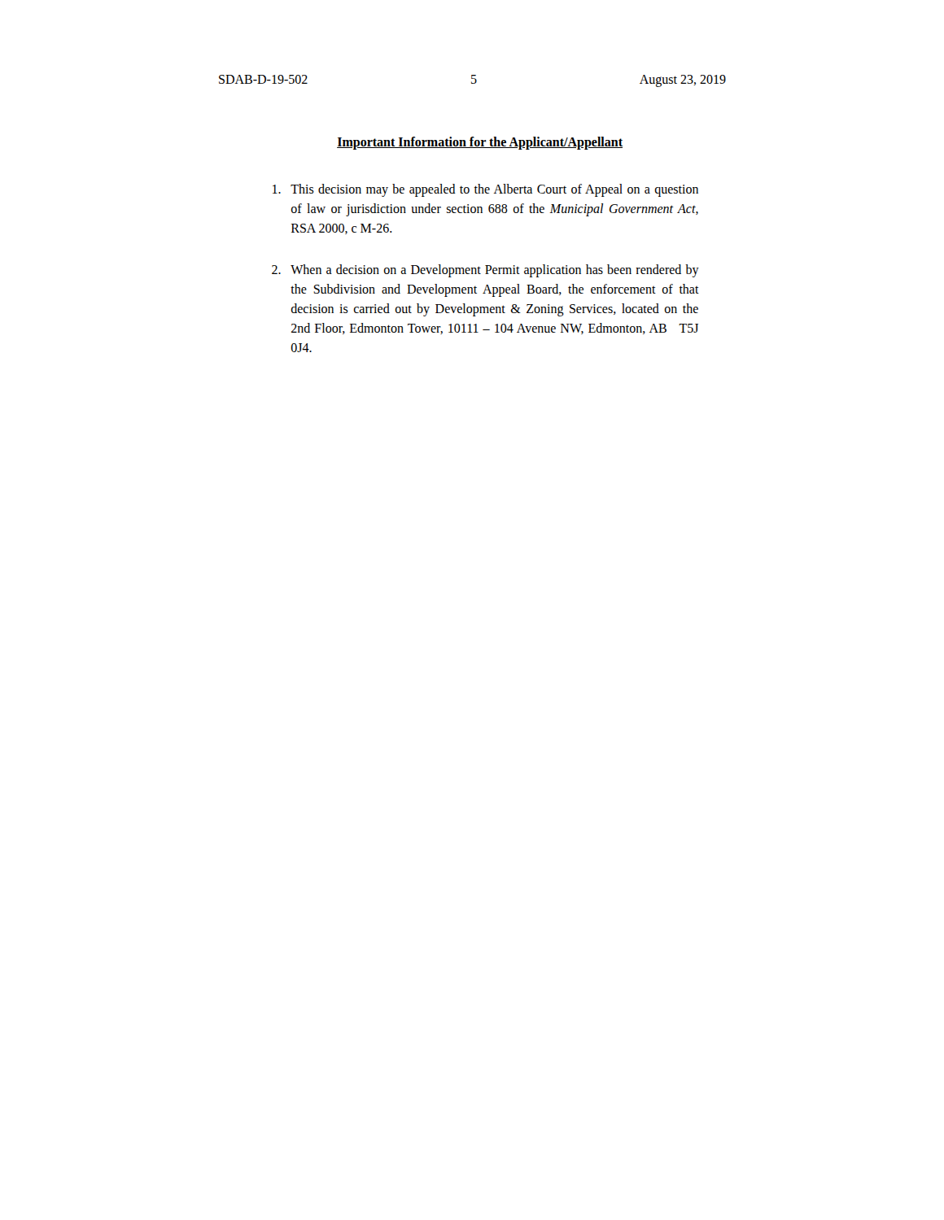SDAB-D-19-502
5
August 23, 2019
Important Information for the Applicant/Appellant
This decision may be appealed to the Alberta Court of Appeal on a question of law or jurisdiction under section 688 of the Municipal Government Act, RSA 2000, c M-26.
When a decision on a Development Permit application has been rendered by the Subdivision and Development Appeal Board, the enforcement of that decision is carried out by Development & Zoning Services, located on the 2nd Floor, Edmonton Tower, 10111 – 104 Avenue NW, Edmonton, AB T5J 0J4.